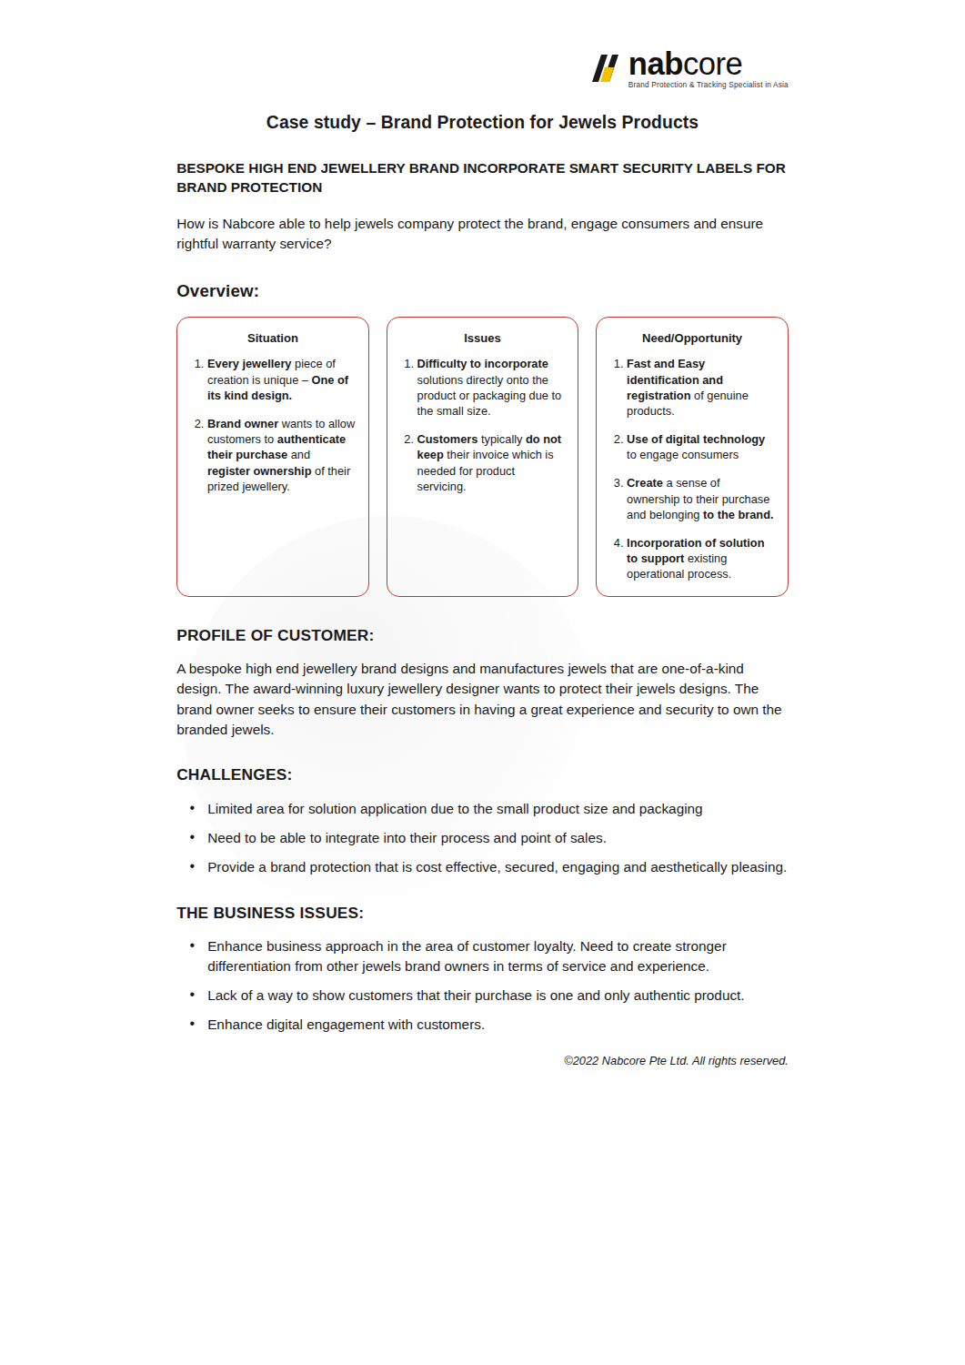nabcore
Brand Protection & Tracking Specialist in Asia
Case study – Brand Protection for Jewels Products
Bespoke high end jewellery brand incorporate smart security labels for brand protection
How is Nabcore able to help jewels company protect the brand, engage consumers and ensure rightful warranty service?
Overview:
Situation
Every jewellery piece of creation is unique – One of its kind design.
Brand owner wants to allow customers to authenticate their purchase and register ownership of their prized jewellery.
Issues
Difficulty to incorporate solutions directly onto the product or packaging due to the small size.
Customers typically do not keep their invoice which is needed for product servicing.
Need/Opportunity
Fast and Easy identification and registration of genuine products.
Use of digital technology to engage consumers
Create a sense of ownership to their purchase and belonging to the brand.
Incorporation of solution to support existing operational process.
PROFILE OF CUSTOMER:
A bespoke high end jewellery brand designs and manufactures jewels that are one-of-a-kind design. The award-winning luxury jewellery designer wants to protect their jewels designs. The brand owner seeks to ensure their customers in having a great experience and security to own the branded jewels.
CHALLENGES:
Limited area for solution application due to the small product size and packaging
Need to be able to integrate into their process and point of sales.
Provide a brand protection that is cost effective, secured, engaging and aesthetically pleasing.
THE BUSINESS ISSUES:
Enhance business approach in the area of customer loyalty. Need to create stronger differentiation from other jewels brand owners in terms of service and experience.
Lack of a way to show customers that their purchase is one and only authentic product.
Enhance digital engagement with customers.
©2022 Nabcore Pte Ltd. All rights reserved.